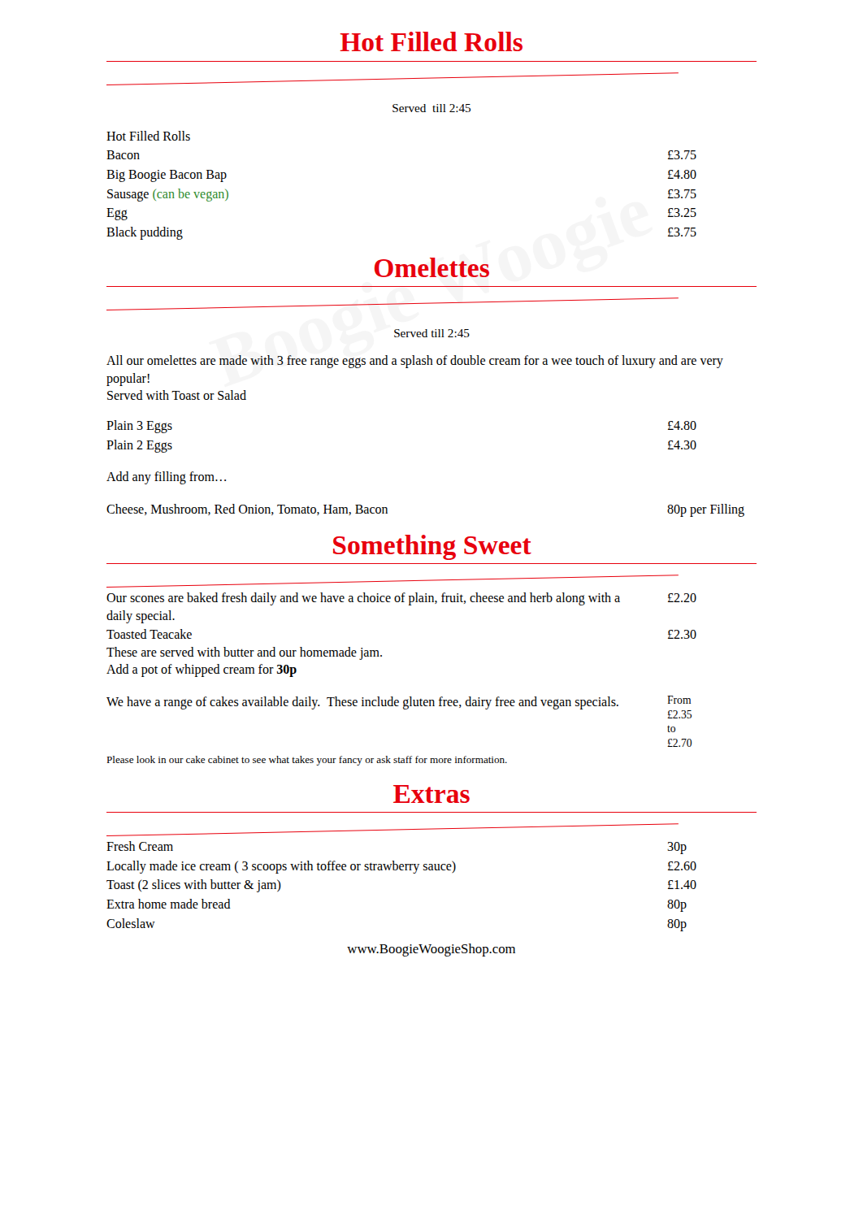Boogie Woogie
Hot Filled Rolls
Served till 2:45
| Hot Filled Rolls |
| Bacon | £3.75 |
| Big Boogie Bacon Bap | £4.80 |
| Sausage (can be vegan) | £3.75 |
| Egg | £3.25 |
| Black pudding | £3.75 |
Omelettes
Served till 2:45
All our omelettes are made with 3 free range eggs and a splash of double cream for a wee touch of luxury and are very popular!
Served with Toast or Salad
| Plain 3 Eggs | £4.80 |
| Plain 2 Eggs | £4.30 |
| Add any filling from… |
| Cheese, Mushroom, Red Onion, Tomato, Ham, Bacon | 80p per Filling |
Something Sweet
| Our scones are baked fresh daily and we have a choice of plain, fruit, cheese and herb along with a daily special. | £2.20 |
| Toasted Teacake These are served with butter and our homemade jam. Add a pot of whipped cream for 30p | £2.30 |
| We have a range of cakes available daily. These include gluten free, dairy free and vegan specials. | From £2.35 to £2.70 |
| Please look in our cake cabinet to see what takes your fancy or ask staff for more information. | |
Extras
| Fresh Cream | 30p |
| Locally made ice cream ( 3 scoops with toffee or strawberry sauce) | £2.60 |
| Toast (2 slices with butter & jam) | £1.40 |
| Extra home made bread | 80p |
| Coleslaw | 80p |
www.BoogieWoogieShop.com